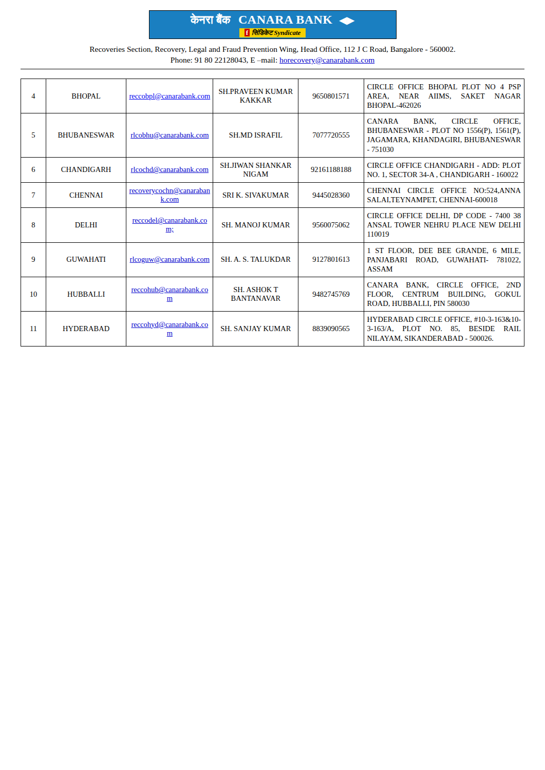केनरा बैंक CANARA BANK ◀▶
fसिंडिकेट Syndicate
Recoveries Section, Recovery, Legal and Fraud Prevention Wing, Head Office, 112 J C Road, Bangalore - 560002.
Phone: 91 80 22128043, E –mail: horecovery@canarabank.com
| 4 | BHOPAL | reccobpl@canarabank.com | SH.PRAVEEN KUMAR KAKKAR | 9650801571 | CIRCLE OFFICE BHOPAL PLOT NO 4 PSP AREA, NEAR AIIMS, SAKET NAGAR BHOPAL-462026 |
| 5 | BHUBANESWAR | rlcobhu@canarabank.com | SH.MD ISRAFIL | 7077720555 | CANARA BANK, CIRCLE OFFICE, BHUBANESWAR - PLOT NO 1556(P), 1561(P), JAGAMARA, KHANDAGIRI, BHUBANESWAR - 751030 |
| 6 | CHANDIGARH | rlcochd@canarabank.com | SH.JIWAN SHANKAR NIGAM | 92161188188 | CIRCLE OFFICE CHANDIGARH - ADD: PLOT NO. 1, SECTOR 34-A , CHANDIGARH - 160022 |
| 7 | CHENNAI | recoverycochn@canarabank.com | SRI K. SIVAKUMAR | 9445028360 | CHENNAI CIRCLE OFFICE NO:524,ANNA SALAI,TEYNAMPET, CHENNAI-600018 |
| 8 | DELHI | reccodel@canarabank.com; | SH. MANOJ KUMAR | 9560075062 | CIRCLE OFFICE DELHI, DP CODE - 7400 38 ANSAL TOWER NEHRU PLACE NEW DELHI 110019 |
| 9 | GUWAHATI | rlcoguw@canarabank.com | SH. A. S. TALUKDAR | 9127801613 | 1 ST FLOOR, DEE BEE GRANDE, 6 MILE, PANJABARI ROAD, GUWAHATI- 781022, ASSAM |
| 10 | HUBBALLI | reccohub@canarabank.com | SH. ASHOK T BANTANAVAR | 9482745769 | CANARA BANK, CIRCLE OFFICE, 2ND FLOOR, CENTRUM BUILDING, GOKUL ROAD, HUBBALLI, PIN 580030 |
| 11 | HYDERABAD | reccohyd@canarabank.com | SH. SANJAY KUMAR | 8839090565 | HYDERABAD CIRCLE OFFICE, #10-3-163&10-3-163/A, PLOT NO. 85, BESIDE RAIL NILAYAM, SIKANDERABAD - 500026. |